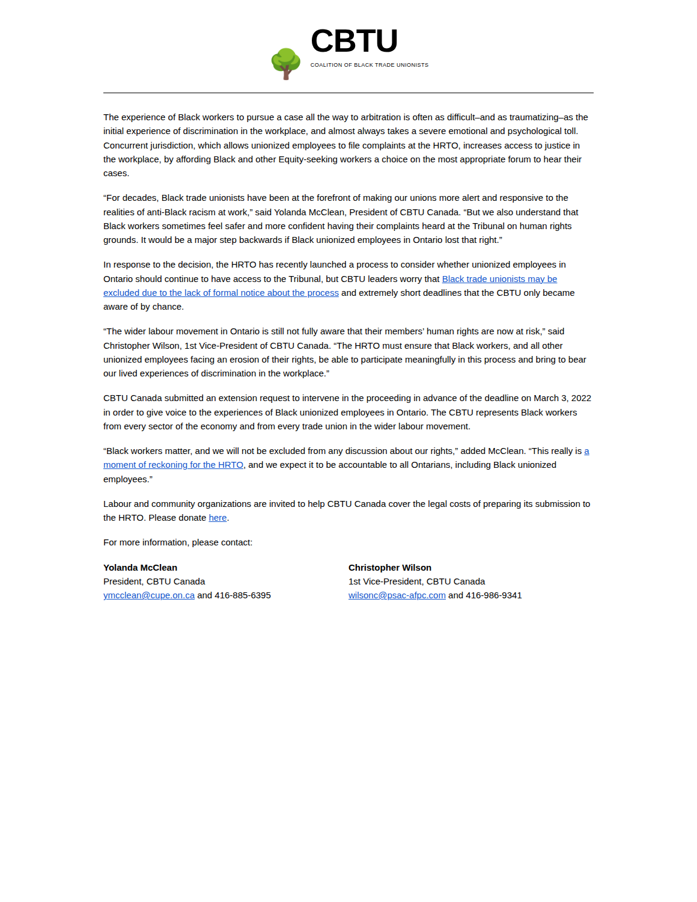🌳 CBTU
COALITION OF BLACK TRADE UNIONISTS
The experience of Black workers to pursue a case all the way to arbitration is often as difficult–and as traumatizing–as the initial experience of discrimination in the workplace, and almost always takes a severe emotional and psychological toll. Concurrent jurisdiction, which allows unionized employees to file complaints at the HRTO, increases access to justice in the workplace, by affording Black and other Equity-seeking workers a choice on the most appropriate forum to hear their cases.
“For decades, Black trade unionists have been at the forefront of making our unions more alert and responsive to the realities of anti-Black racism at work,” said Yolanda McClean, President of CBTU Canada. “But we also understand that Black workers sometimes feel safer and more confident having their complaints heard at the Tribunal on human rights grounds. It would be a major step backwards if Black unionized employees in Ontario lost that right.”
In response to the decision, the HRTO has recently launched a process to consider whether unionized employees in Ontario should continue to have access to the Tribunal, but CBTU leaders worry that Black trade unionists may be excluded due to the lack of formal notice about the process and extremely short deadlines that the CBTU only became aware of by chance.
“The wider labour movement in Ontario is still not fully aware that their members’ human rights are now at risk,” said Christopher Wilson, 1st Vice-President of CBTU Canada. “The HRTO must ensure that Black workers, and all other unionized employees facing an erosion of their rights, be able to participate meaningfully in this process and bring to bear our lived experiences of discrimination in the workplace.”
CBTU Canada submitted an extension request to intervene in the proceeding in advance of the deadline on March 3, 2022 in order to give voice to the experiences of Black unionized employees in Ontario. The CBTU represents Black workers from every sector of the economy and from every trade union in the wider labour movement.
“Black workers matter, and we will not be excluded from any discussion about our rights,” added McClean. “This really is a moment of reckoning for the HRTO, and we expect it to be accountable to all Ontarians, including Black unionized employees.”
Labour and community organizations are invited to help CBTU Canada cover the legal costs of preparing its submission to the HRTO. Please donate here.
For more information, please contact:
| Yolanda McClean President, CBTU Canada ymcclean@cupe.on.ca and 416-885-6395 | Christopher Wilson 1st Vice-President, CBTU Canada wilsonc@psac-afpc.com and 416-986-9341 |